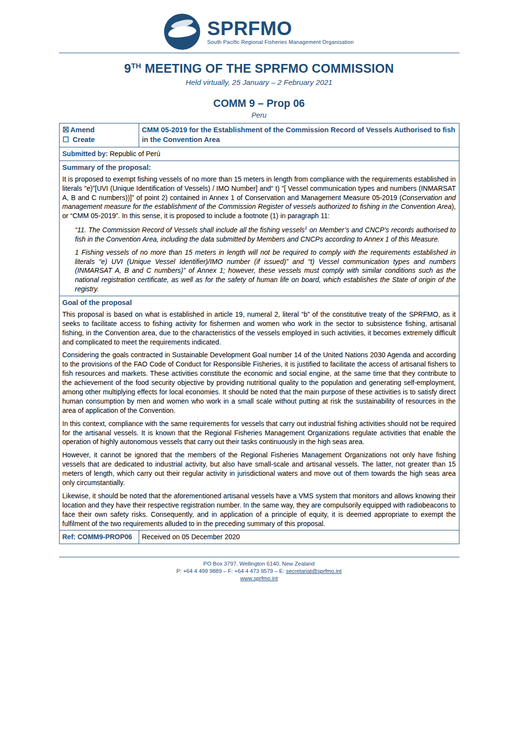SPRFMO
South Pacific Regional Fisheries Management Organisation
9TH MEETING OF THE SPRFMO COMMISSION
Held virtually, 25 January – 2 February 2021
COMM 9 – Prop 06
Peru
| ☒ Amend ☐ Create | CMM 05-2019 for the Establishment of the Commission Record of Vessels Authorised to fish in the Convention Area |
| Submitted by: Republic of Perú |
| Summary of the proposal: It is proposed to exempt fishing vessels of no more than 15 meters in length from compliance with the requirements established in literals "e)”[UVI (Unique Identification of Vessels) / IMO Number] and“ t) ”[ Vessel communication types and numbers (INMARSAT A, B and C numbers))]” of point 2) contained in Annex 1 of Conservation and Management Measure 05-2019 ( Conservation and management measure for the establishment of the Commission Register of vessels authorized to fishing in the Convention Area ), or “CMM 05-2019”. In this sense, it is proposed to include a footnote (1) in paragraph 11: “11. The Commission Record of Vessels shall include all the fishing vessels 1 on Member’s and CNCP’s records authorised to fish in the Convention Area, including the data submitted by Members and CNCPs according to Annex 1 of this Measure. 1 Fishing vessels of no more than 15 meters in length will not be required to comply with the requirements established in literals “e) UVI (Unique Vessel Identifier)/IMO number (if issued)” and “t) Vessel communication types and numbers (INMARSAT A, B and C numbers)” of Annex 1; however, these vessels must comply with similar conditions such as the national registration certificate, as well as for the safety of human life on board, which establishes the State of origin of the registry. |
| Goal of the proposal This proposal is based on what is established in article 19, numeral 2, literal “b” of the constitutive treaty of the SPRFMO, as it seeks to facilitate access to fishing activity for fishermen and women who work in the sector to subsistence fishing, artisanal fishing, in the Convention area, due to the characteristics of the vessels employed in such activities, it becomes extremely difficult and complicated to meet the requirements indicated. Considering the goals contracted in Sustainable Development Goal number 14 of the United Nations 2030 Agenda and according to the provisions of the FAO Code of Conduct for Responsible Fisheries, it is justified to facilitate the access of artisanal fishers to fish resources and markets. These activities constitute the economic and social engine, at the same time that they contribute to the achievement of the food security objective by providing nutritional quality to the population and generating self-employment, among other multiplying effects for local economies. It should be noted that the main purpose of these activities is to satisfy direct human consumption by men and women who work in a small scale without putting at risk the sustainability of resources in the area of application of the Convention. In this context, compliance with the same requirements for vessels that carry out industrial fishing activities should not be required for the artisanal vessels. It is known that the Regional Fisheries Management Organizations regulate activities that enable the operation of highly autonomous vessels that carry out their tasks continuously in the high seas area. However, it cannot be ignored that the members of the Regional Fisheries Management Organizations not only have fishing vessels that are dedicated to industrial activity, but also have small-scale and artisanal vessels. The latter, not greater than 15 meters of length, which carry out their regular activity in jurisdictional waters and move out of them towards the high seas area only circumstantially. Likewise, it should be noted that the aforementioned artisanal vessels have a VMS system that monitors and allows knowing their location and they have their respective registration number. In the same way, they are compulsorily equipped with radiobeacons to face their own safety risks. Consequently, and in application of a principle of equity, it is deemed appropriate to exempt the fulfilment of the two requirements alluded to in the preceding summary of this proposal. |
| Ref: COMM9-PROP06 | Received on 05 December 2020 |
PO Box 3797, Wellington 6140, New Zealand
P: +64 4 499 9889 – F: +64 4 473 9579 – E: secretariat@sprfmo.int
www.sprfmo.int